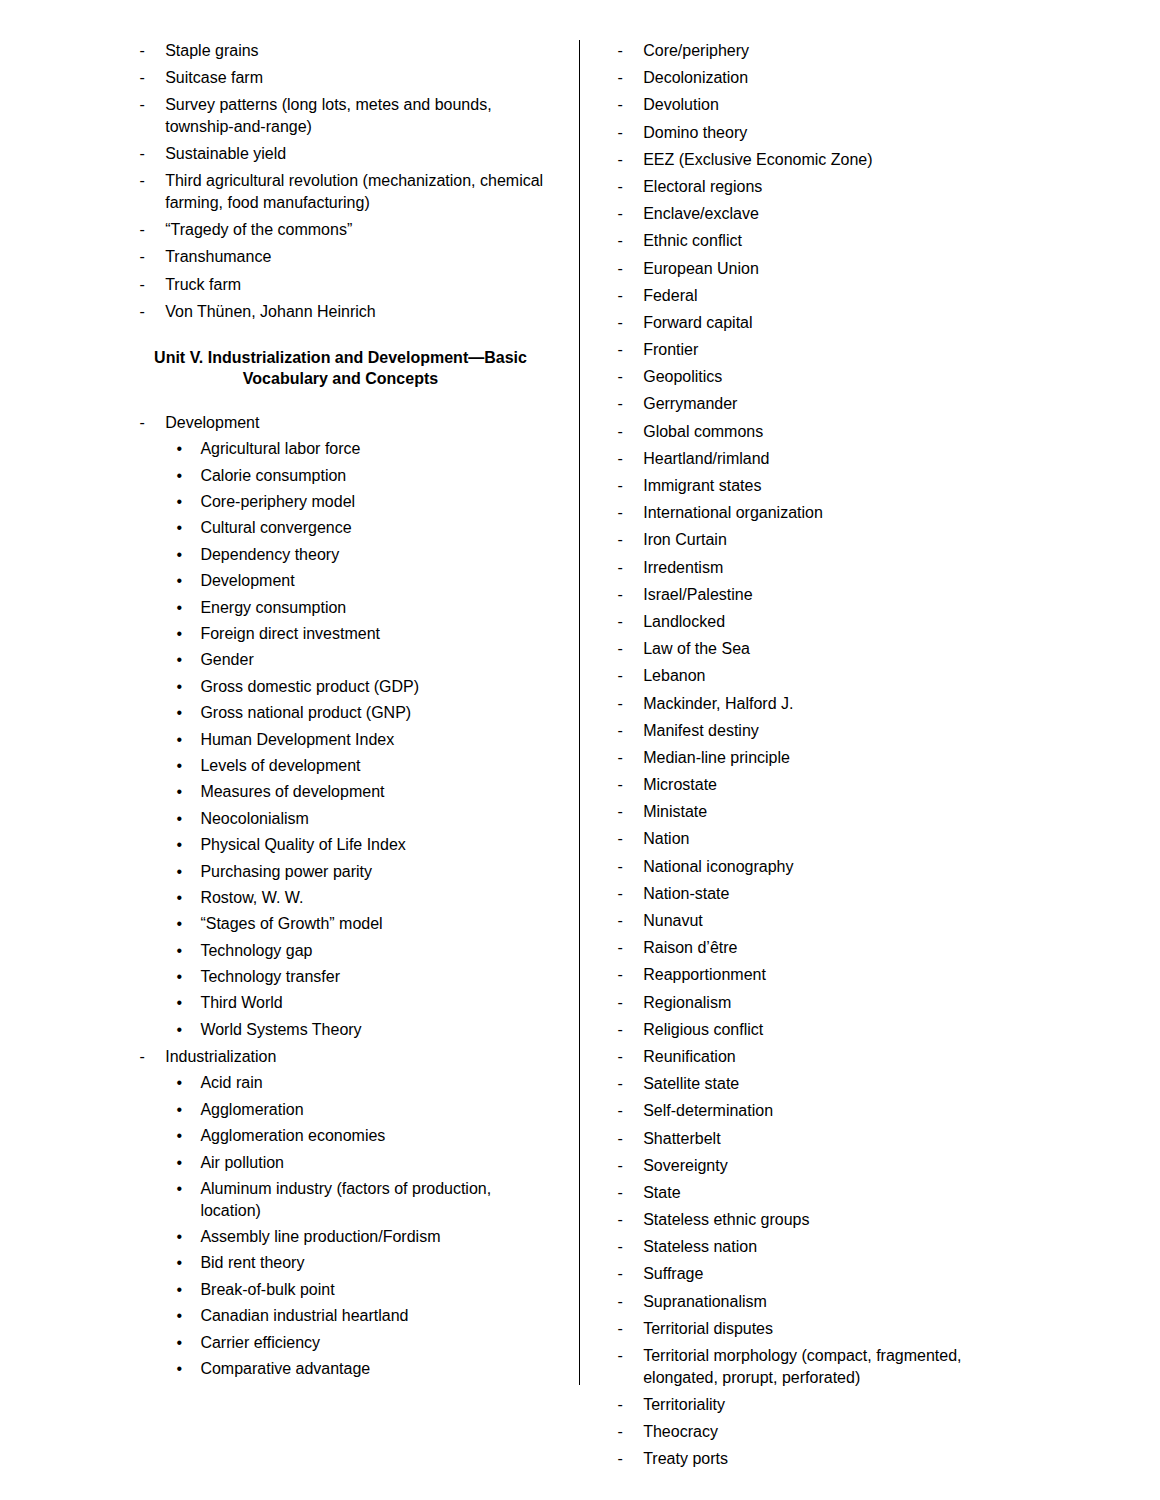Staple grains
Suitcase farm
Survey patterns (long lots, metes and bounds, township-and-range)
Sustainable yield
Third agricultural revolution (mechanization, chemical farming, food manufacturing)
“Tragedy of the commons”
Transhumance
Truck farm
Von Thünen, Johann Heinrich
Unit V. Industrialization and Development—Basic Vocabulary and Concepts
Development
Agricultural labor force
Calorie consumption
Core-periphery model
Cultural convergence
Dependency theory
Development
Energy consumption
Foreign direct investment
Gender
Gross domestic product (GDP)
Gross national product (GNP)
Human Development Index
Levels of development
Measures of development
Neocolonialism
Physical Quality of Life Index
Purchasing power parity
Rostow, W. W.
“Stages of Growth” model
Technology gap
Technology transfer
Third World
World Systems Theory
Industrialization
Acid rain
Agglomeration
Agglomeration economies
Air pollution
Aluminum industry (factors of production, location)
Assembly line production/Fordism
Bid rent theory
Break-of-bulk point
Canadian industrial heartland
Carrier efficiency
Comparative advantage
Core/periphery
Decolonization
Devolution
Domino theory
EEZ (Exclusive Economic Zone)
Electoral regions
Enclave/exclave
Ethnic conflict
European Union
Federal
Forward capital
Frontier
Geopolitics
Gerrymander
Global commons
Heartland/rimland
Immigrant states
International organization
Iron Curtain
Irredentism
Israel/Palestine
Landlocked
Law of the Sea
Lebanon
Mackinder, Halford J.
Manifest destiny
Median-line principle
Microstate
Ministate
Nation
National iconography
Nation-state
Nunavut
Raison d’être
Reapportionment
Regionalism
Religious conflict
Reunification
Satellite state
Self-determination
Shatterbelt
Sovereignty
State
Stateless ethnic groups
Stateless nation
Suffrage
Supranationalism
Territorial disputes
Territorial morphology (compact, fragmented, elongated, prorupt, perforated)
Territoriality
Theocracy
Treaty ports